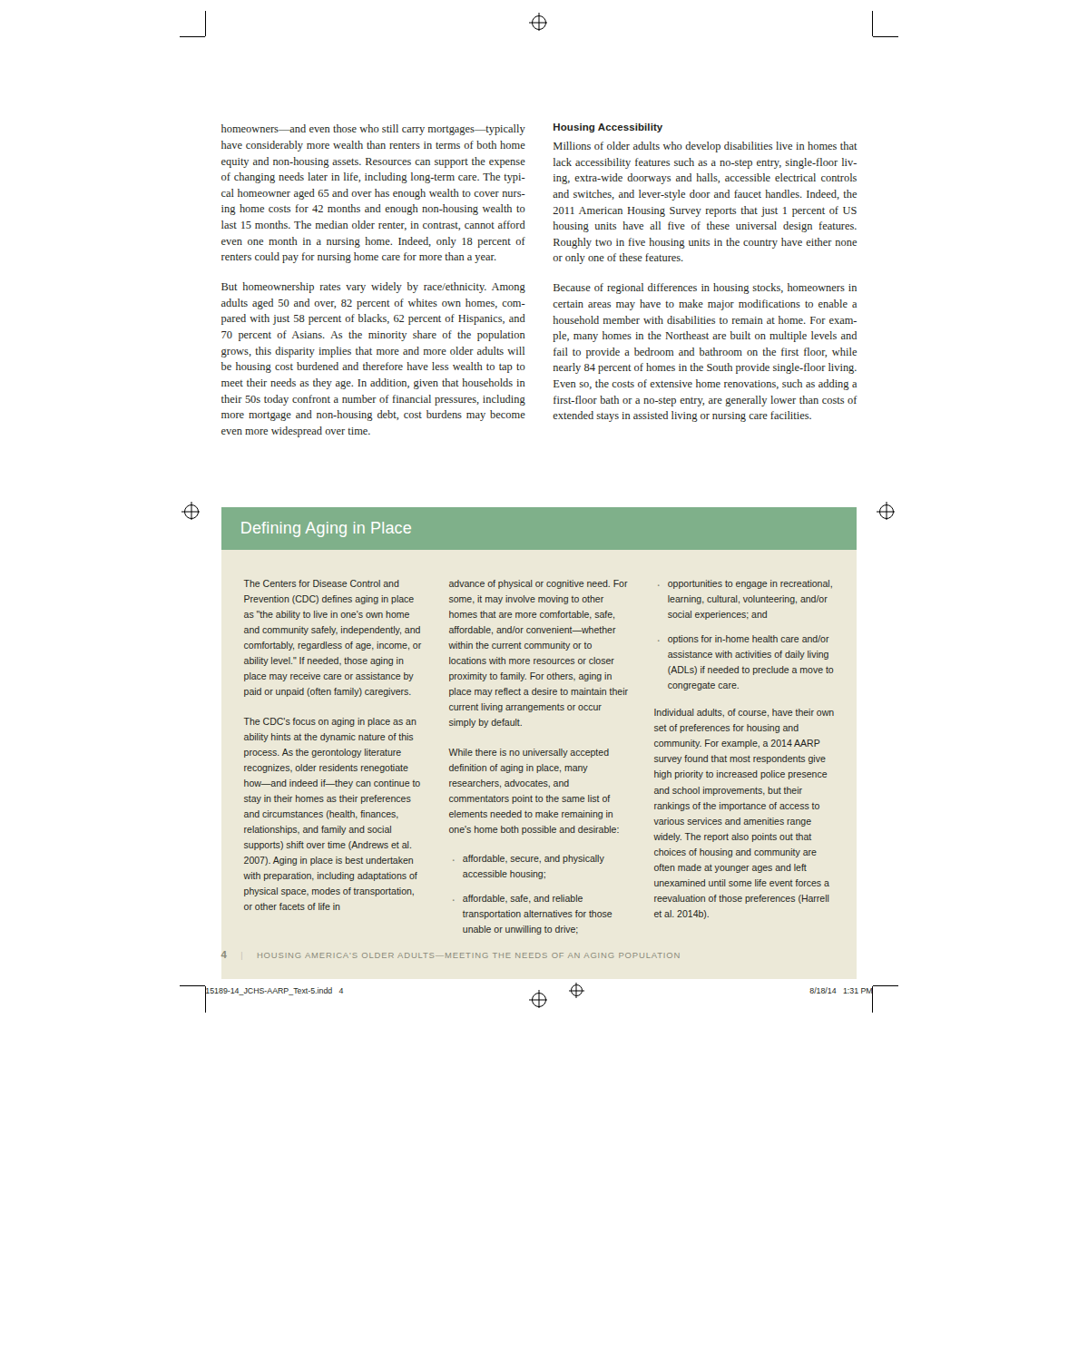homeowners—and even those who still carry mortgages—typically have considerably more wealth than renters in terms of both home equity and non-housing assets. Resources can support the expense of changing needs later in life, including long-term care. The typical homeowner aged 65 and over has enough wealth to cover nursing home costs for 42 months and enough non-housing wealth to last 15 months. The median older renter, in contrast, cannot afford even one month in a nursing home. Indeed, only 18 percent of renters could pay for nursing home care for more than a year.
But homeownership rates vary widely by race/ethnicity. Among adults aged 50 and over, 82 percent of whites own homes, compared with just 58 percent of blacks, 62 percent of Hispanics, and 70 percent of Asians. As the minority share of the population grows, this disparity implies that more and more older adults will be housing cost burdened and therefore have less wealth to tap to meet their needs as they age. In addition, given that households in their 50s today confront a number of financial pressures, including more mortgage and non-housing debt, cost burdens may become even more widespread over time.
Housing Accessibility
Millions of older adults who develop disabilities live in homes that lack accessibility features such as a no-step entry, single-floor living, extra-wide doorways and halls, accessible electrical controls and switches, and lever-style door and faucet handles. Indeed, the 2011 American Housing Survey reports that just 1 percent of US housing units have all five of these universal design features. Roughly two in five housing units in the country have either none or only one of these features.
Because of regional differences in housing stocks, homeowners in certain areas may have to make major modifications to enable a household member with disabilities to remain at home. For example, many homes in the Northeast are built on multiple levels and fail to provide a bedroom and bathroom on the first floor, while nearly 84 percent of homes in the South provide single-floor living. Even so, the costs of extensive home renovations, such as adding a first-floor bath or a no-step entry, are generally lower than costs of extended stays in assisted living or nursing care facilities.
Defining Aging in Place
The Centers for Disease Control and Prevention (CDC) defines aging in place as "the ability to live in one's own home and community safely, independently, and comfortably, regardless of age, income, or ability level." If needed, those aging in place may receive care or assistance by paid or unpaid (often family) caregivers.
The CDC's focus on aging in place as an ability hints at the dynamic nature of this process. As the gerontology literature recognizes, older residents renegotiate how—and indeed if—they can continue to stay in their homes as their preferences and circumstances (health, finances, relationships, and family and social supports) shift over time (Andrews et al. 2007). Aging in place is best undertaken with preparation, including adaptations of physical space, modes of transportation, or other facets of life in
advance of physical or cognitive need. For some, it may involve moving to other homes that are more comfortable, safe, affordable, and/or convenient—whether within the current community or to locations with more resources or closer proximity to family. For others, aging in place may reflect a desire to maintain their current living arrangements or occur simply by default.
While there is no universally accepted definition of aging in place, many researchers, advocates, and commentators point to the same list of elements needed to make remaining in one's home both possible and desirable:
affordable, secure, and physically accessible housing;
affordable, safe, and reliable transportation alternatives for those unable or unwilling to drive;
opportunities to engage in recreational, learning, cultural, volunteering, and/or social experiences; and
options for in-home health care and/or assistance with activities of daily living (ADLs) if needed to preclude a move to congregate care.
Individual adults, of course, have their own set of preferences for housing and community. For example, a 2014 AARP survey found that most respondents give high priority to increased police presence and school improvements, but their rankings of the importance of access to various services and amenities range widely. The report also points out that choices of housing and community are often made at younger ages and left unexamined until some life event forces a reevaluation of those preferences (Harrell et al. 2014b).
4 | Housing America's Older Adults—Meeting the Needs of an Aging Population
15189-14_JCHS-AARP_Text-5.indd 4 8/18/14 1:31 PM